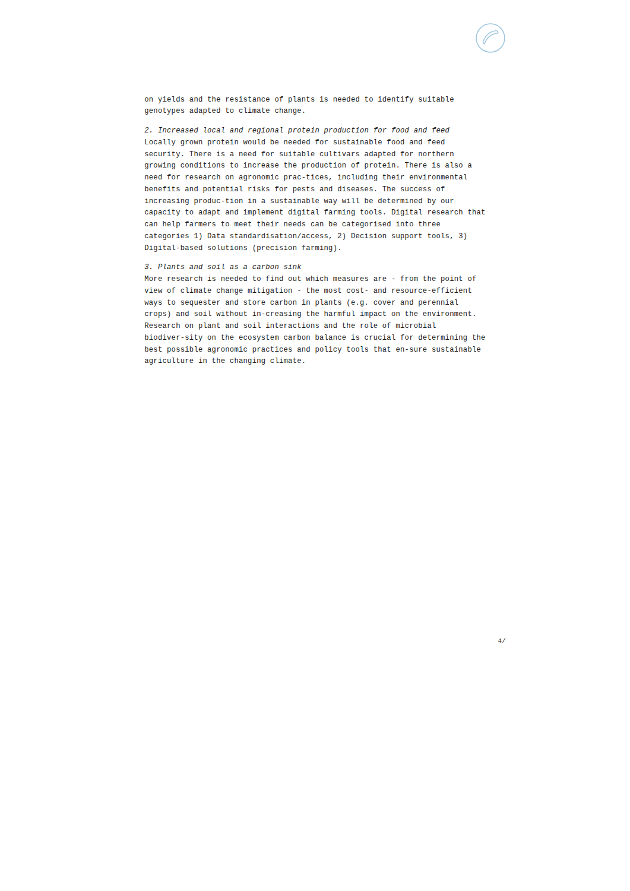on yields and the resistance of plants is needed to identify suitable genotypes adapted to climate change.
2. Increased local and regional protein production for food and feed
Locally grown protein would be needed for sustainable food and feed security. There is a need for suitable cultivars adapted for northern growing conditions to increase the production of protein. There is also a need for research on agronomic prac‑tices, including their environmental benefits and potential risks for pests and diseases. The success of increasing produc‑tion in a sustainable way will be determined by our capacity to adapt and implement digital farming tools. Digital research that can help farmers to meet their needs can be categorised into three categories 1) Data standardisation/access, 2) Decision support tools, 3) Digital-based solutions (precision farming).
3. Plants and soil as a carbon sink
More research is needed to find out which measures are - from the point of view of climate change mitigation - the most cost- and resource-efficient ways to sequester and store carbon in plants (e.g. cover and perennial crops) and soil without in‑creasing the harmful impact on the environment. Research on plant and soil interactions and the role of microbial biodiver‑sity on the ecosystem carbon balance is crucial for determining the best possible agronomic practices and policy tools that en‑sure sustainable agriculture in the changing climate.
4/